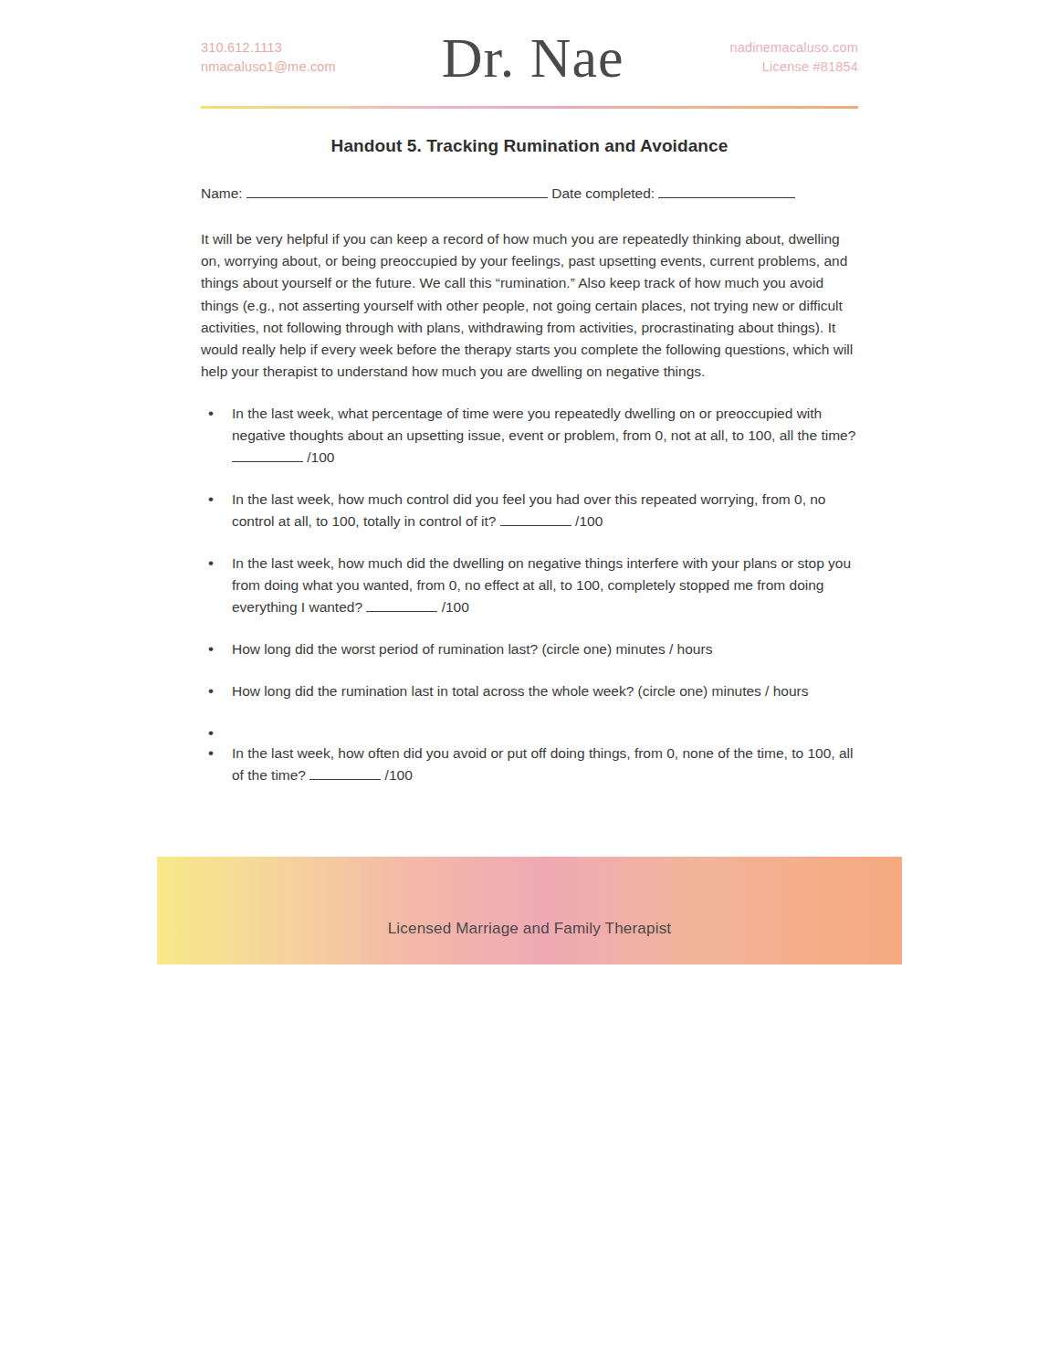310.612.1113
nmacaluso1@me.com
Dr. Nae
nadinemacaluso.com
License #81854
Handout 5. Tracking Rumination and Avoidance
Name: Date completed:
It will be very helpful if you can keep a record of how much you are repeatedly thinking about, dwelling on, worrying about, or being preoccupied by your feelings, past upsetting events, current problems, and things about yourself or the future. We call this “rumination.” Also keep track of how much you avoid things (e.g., not asserting yourself with other people, not going certain places, not trying new or difficult activities, not following through with plans, withdrawing from activities, procrastinating about things). It would really help if every week before the therapy starts you complete the following questions, which will help your therapist to understand how much you are dwelling on negative things.
In the last week, what percentage of time were you repeatedly dwelling on or preoccupied with negative thoughts about an upsetting issue, event or problem, from 0, not at all, to 100, all the time? /100
In the last week, how much control did you feel you had over this repeated worrying, from 0, no control at all, to 100, totally in control of it? /100
In the last week, how much did the dwelling on negative things interfere with your plans or stop you from doing what you wanted, from 0, no effect at all, to 100, completely stopped me from doing everything I wanted? /100
How long did the worst period of rumination last? (circle one) minutes / hours
How long did the rumination last in total across the whole week? (circle one) minutes / hours
• In the last week, how often did you avoid or put off doing things, from 0, none of the time, to 100, all of the time? /100
Licensed Marriage and Family Therapist